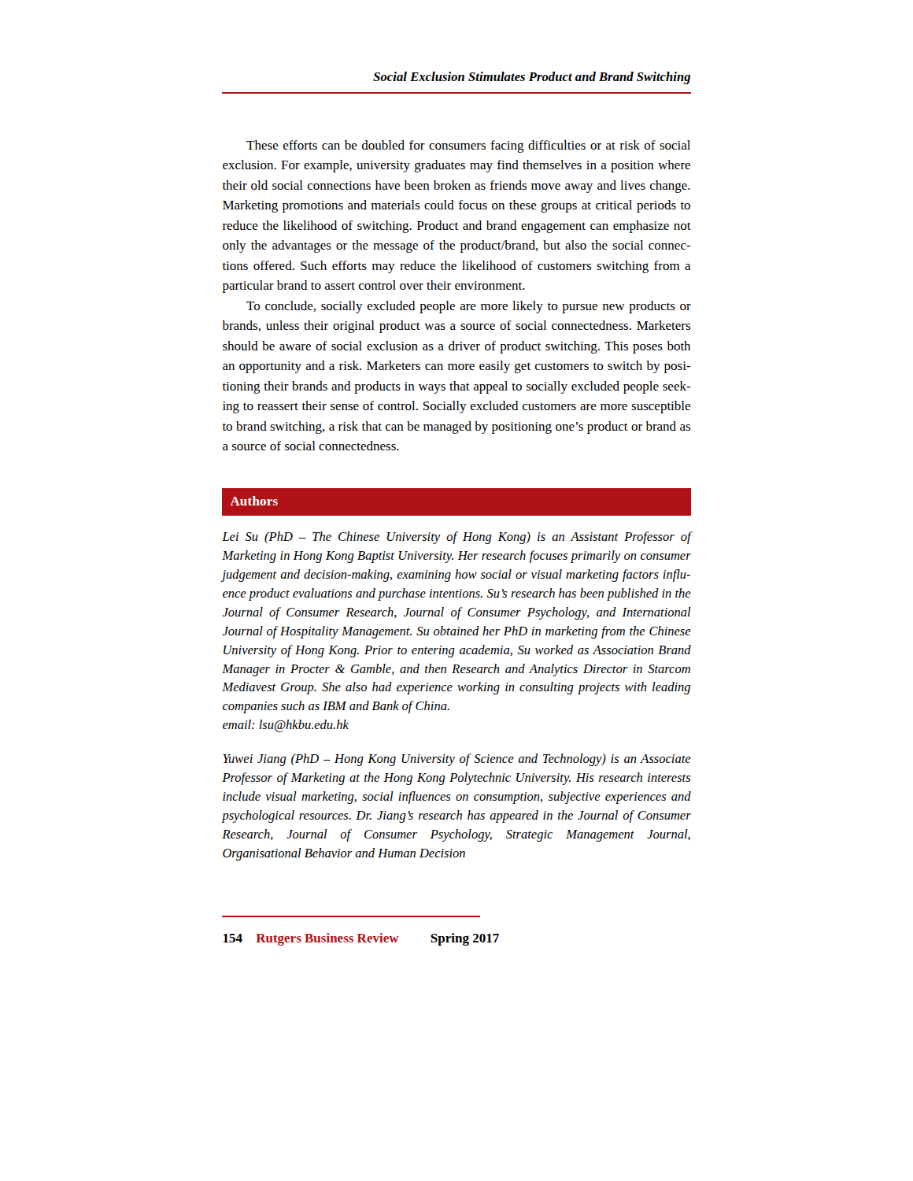Social Exclusion Stimulates Product and Brand Switching
These efforts can be doubled for consumers facing difficulties or at risk of social exclusion. For example, university graduates may find themselves in a position where their old social connections have been broken as friends move away and lives change. Marketing promotions and materials could focus on these groups at critical periods to reduce the likelihood of switching. Product and brand engagement can emphasize not only the advantages or the message of the product/brand, but also the social connections offered. Such efforts may reduce the likelihood of customers switching from a particular brand to assert control over their environment.
To conclude, socially excluded people are more likely to pursue new products or brands, unless their original product was a source of social connectedness. Marketers should be aware of social exclusion as a driver of product switching. This poses both an opportunity and a risk. Marketers can more easily get customers to switch by positioning their brands and products in ways that appeal to socially excluded people seeking to reassert their sense of control. Socially excluded customers are more susceptible to brand switching, a risk that can be managed by positioning one’s product or brand as a source of social connectedness.
Authors
Lei Su (PhD – The Chinese University of Hong Kong) is an Assistant Professor of Marketing in Hong Kong Baptist University. Her research focuses primarily on consumer judgement and decision-making, examining how social or visual marketing factors influence product evaluations and purchase intentions. Su’s research has been published in the Journal of Consumer Research, Journal of Consumer Psychology, and International Journal of Hospitality Management. Su obtained her PhD in marketing from the Chinese University of Hong Kong. Prior to entering academia, Su worked as Association Brand Manager in Procter & Gamble, and then Research and Analytics Director in Starcom Mediavest Group. She also had experience working in consulting projects with leading companies such as IBM and Bank of China. email: lsu@hkbu.edu.hk
Yuwei Jiang (PhD – Hong Kong University of Science and Technology) is an Associate Professor of Marketing at the Hong Kong Polytechnic University. His research interests include visual marketing, social influences on consumption, subjective experiences and psychological resources. Dr. Jiang’s research has appeared in the Journal of Consumer Research, Journal of Consumer Psychology, Strategic Management Journal, Organisational Behavior and Human Decision
154 Rutgers Business Review Spring 2017